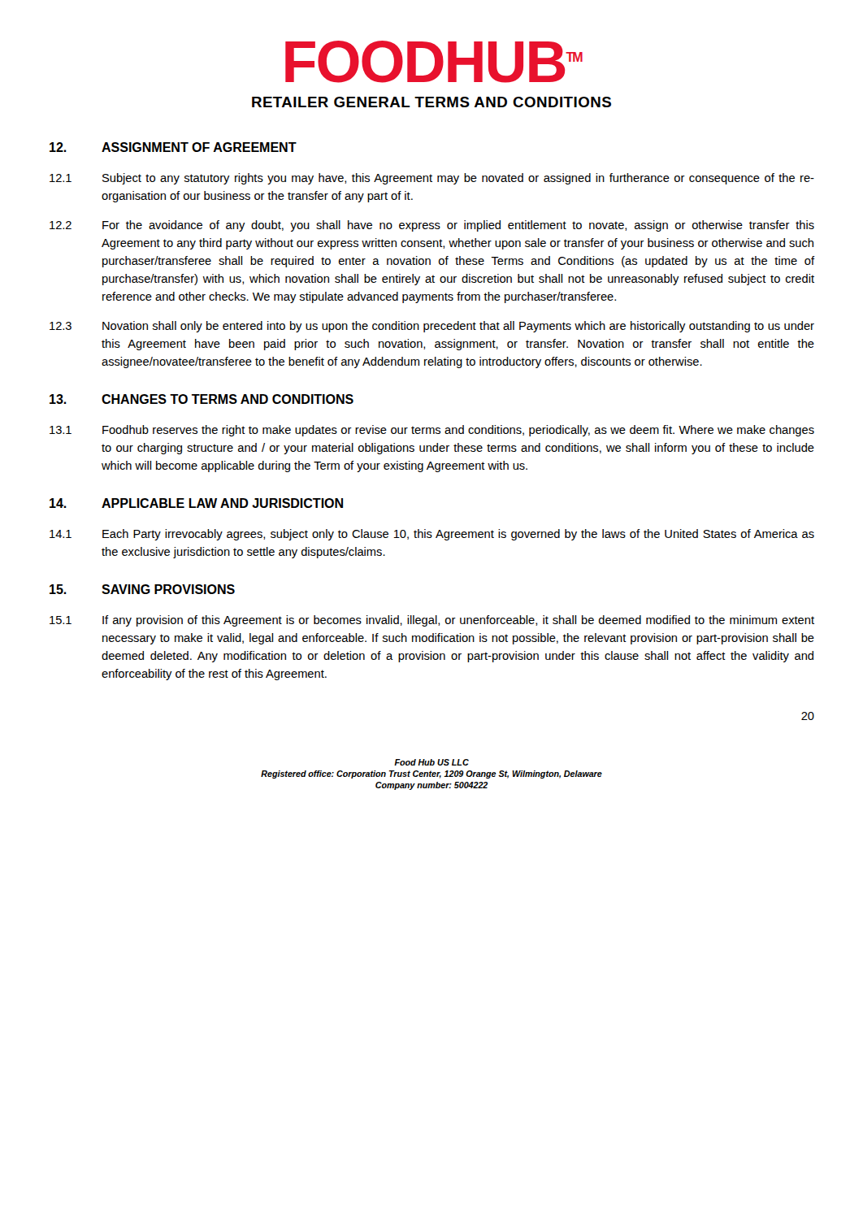FOODHUBTM
RETAILER GENERAL TERMS AND CONDITIONS
12. ASSIGNMENT OF AGREEMENT
12.1
Subject to any statutory rights you may have, this Agreement may be novated or assigned in furtherance or consequence of the re-organisation of our business or the transfer of any part of it.
12.2
For the avoidance of any doubt, you shall have no express or implied entitlement to novate, assign or otherwise transfer this Agreement to any third party without our express written consent, whether upon sale or transfer of your business or otherwise and such purchaser/transferee shall be required to enter a novation of these Terms and Conditions (as updated by us at the time of purchase/transfer) with us, which novation shall be entirely at our discretion but shall not be unreasonably refused subject to credit reference and other checks. We may stipulate advanced payments from the purchaser/transferee.
12.3
Novation shall only be entered into by us upon the condition precedent that all Payments which are historically outstanding to us under this Agreement have been paid prior to such novation, assignment, or transfer. Novation or transfer shall not entitle the assignee/novatee/transferee to the benefit of any Addendum relating to introductory offers, discounts or otherwise.
13. CHANGES TO TERMS AND CONDITIONS
13.1
Foodhub reserves the right to make updates or revise our terms and conditions, periodically, as we deem fit. Where we make changes to our charging structure and / or your material obligations under these terms and conditions, we shall inform you of these to include which will become applicable during the Term of your existing Agreement with us.
14. APPLICABLE LAW AND JURISDICTION
14.1
Each Party irrevocably agrees, subject only to Clause 10, this Agreement is governed by the laws of the United States of America as the exclusive jurisdiction to settle any disputes/claims.
15. SAVING PROVISIONS
15.1
If any provision of this Agreement is or becomes invalid, illegal, or unenforceable, it shall be deemed modified to the minimum extent necessary to make it valid, legal and enforceable. If such modification is not possible, the relevant provision or part-provision shall be deemed deleted. Any modification to or deletion of a provision or part-provision under this clause shall not affect the validity and enforceability of the rest of this Agreement.
20
Food Hub US LLC
Registered office: Corporation Trust Center, 1209 Orange St, Wilmington, Delaware
Company number: 5004222